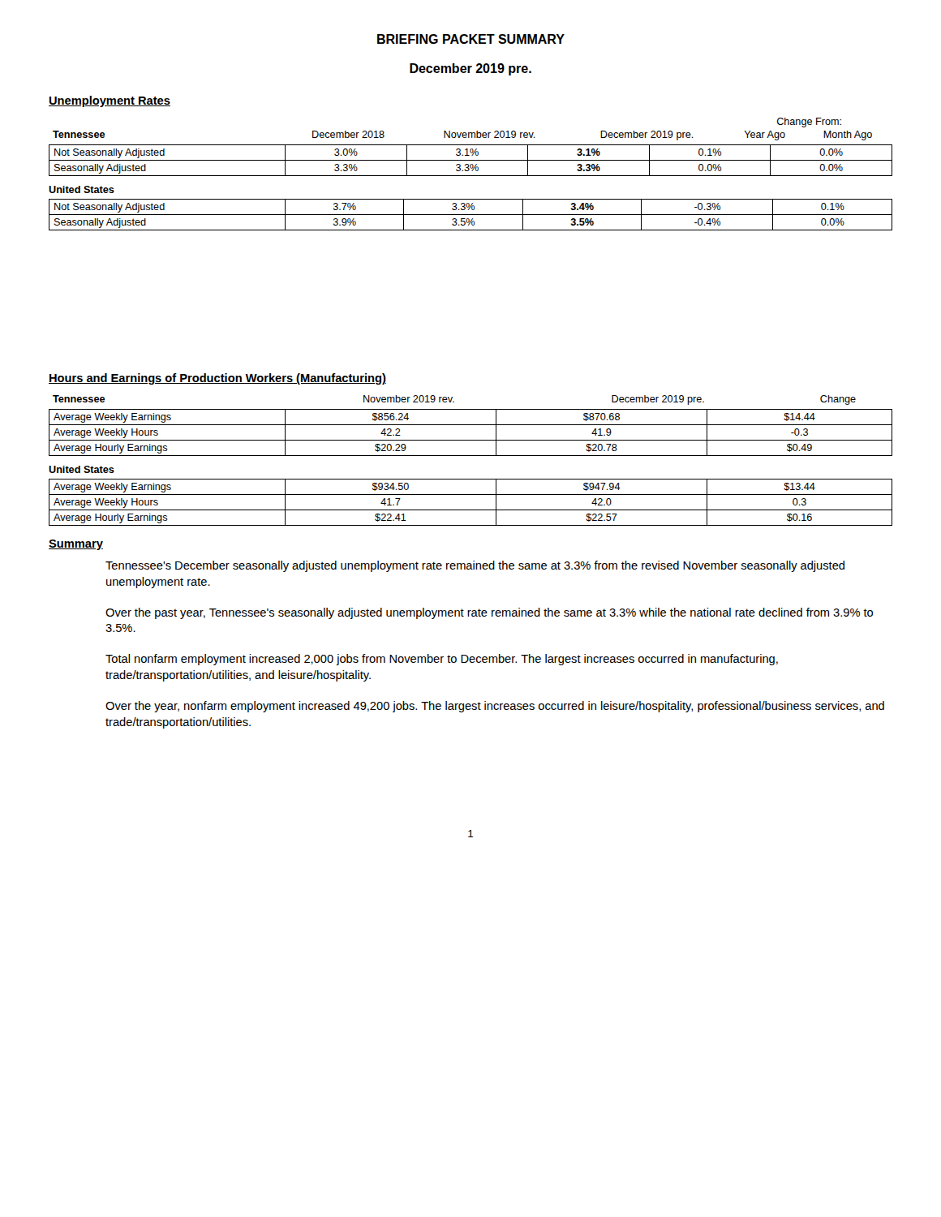BRIEFING PACKET SUMMARY
December 2019 pre.
Unemployment Rates
| | | | | Change From: |
| Tennessee | December 2018 | November 2019 rev. | December 2019 pre. | Year Ago | Month Ago |
| Not Seasonally Adjusted | 3.0% | 3.1% | 3.1% | 0.1% | 0.0% |
| Seasonally Adjusted | 3.3% | 3.3% | 3.3% | 0.0% | 0.0% |
United States
| Not Seasonally Adjusted | 3.7% | 3.3% | 3.4% | -0.3% | 0.1% |
| Seasonally Adjusted | 3.9% | 3.5% | 3.5% | -0.4% | 0.0% |
Hours and Earnings of Production Workers (Manufacturing)
| Tennessee | November 2019 rev. | December 2019 pre. | Change |
| Average Weekly Earnings | $856.24 | $870.68 | $14.44 |
| Average Weekly Hours | 42.2 | 41.9 | -0.3 |
| Average Hourly Earnings | $20.29 | $20.78 | $0.49 |
United States
| Average Weekly Earnings | $934.50 | $947.94 | $13.44 |
| Average Weekly Hours | 41.7 | 42.0 | 0.3 |
| Average Hourly Earnings | $22.41 | $22.57 | $0.16 |
Summary
Tennessee's December seasonally adjusted unemployment rate remained the same at 3.3% from the revised November seasonally adjusted unemployment rate.
Over the past year, Tennessee's seasonally adjusted unemployment rate remained the same at 3.3% while the national rate declined from 3.9% to 3.5%.
Total nonfarm employment increased 2,000 jobs from November to December. The largest increases occurred in manufacturing, trade/transportation/utilities, and leisure/hospitality.
Over the year, nonfarm employment increased 49,200 jobs. The largest increases occurred in leisure/hospitality, professional/business services, and trade/transportation/utilities.
1